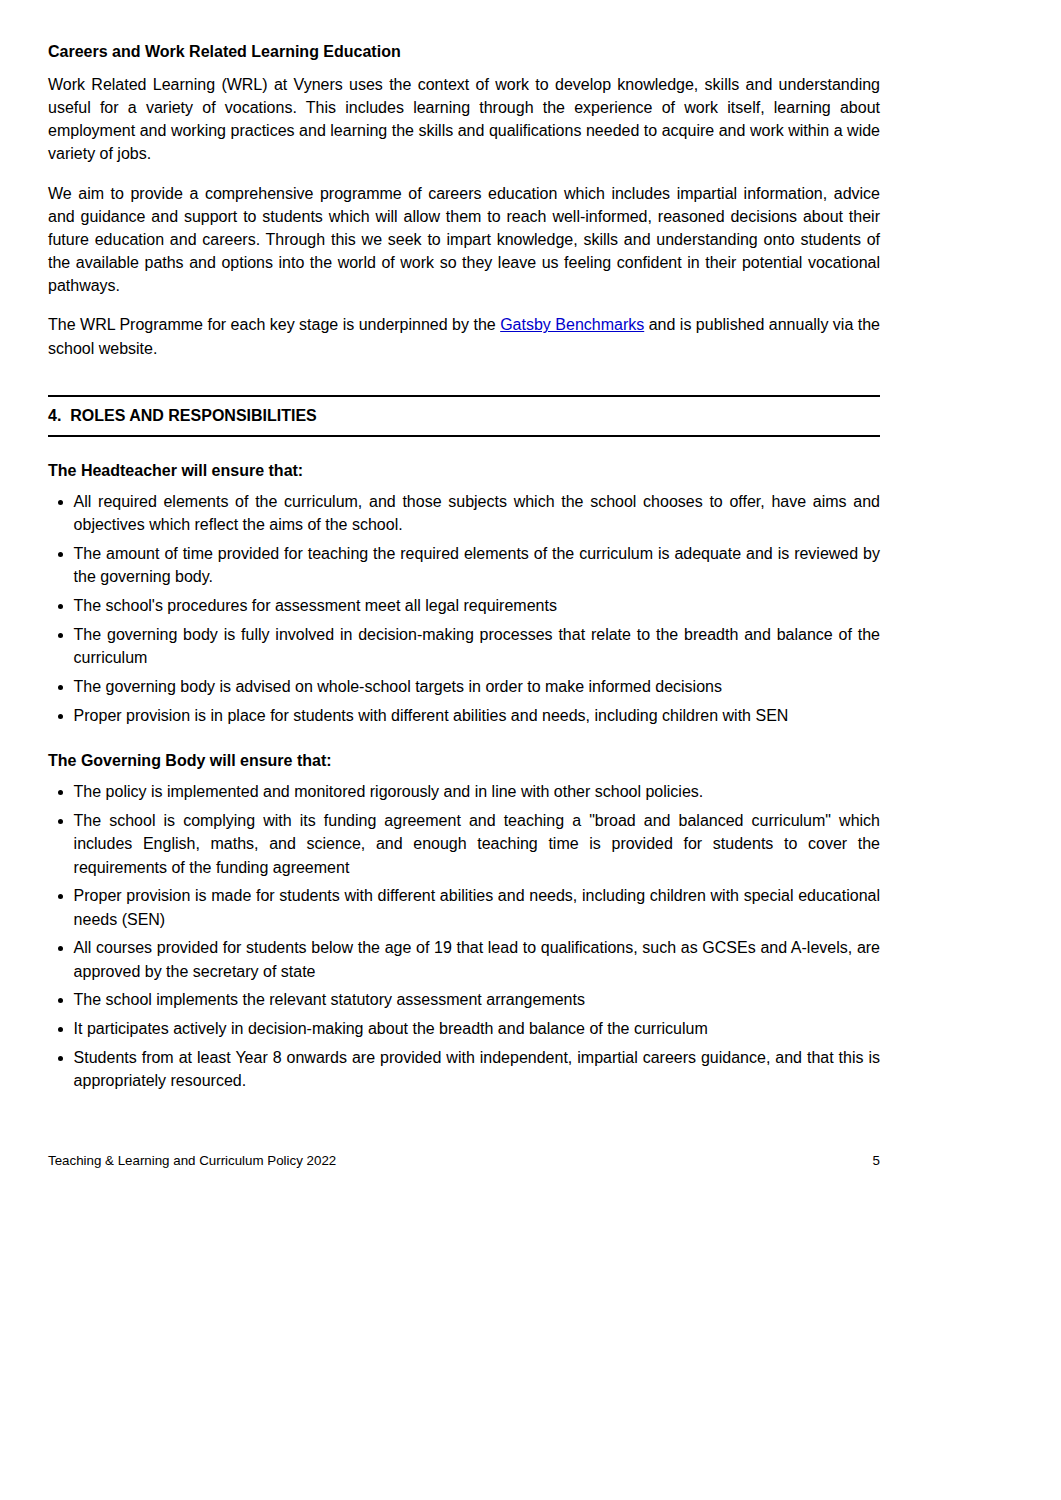Careers and Work Related Learning Education
Work Related Learning (WRL) at Vyners uses the context of work to develop knowledge, skills and understanding useful for a variety of vocations. This includes learning through the experience of work itself, learning about employment and working practices and learning the skills and qualifications needed to acquire and work within a wide variety of jobs.
We aim to provide a comprehensive programme of careers education which includes impartial information, advice and guidance and support to students which will allow them to reach well-informed, reasoned decisions about their future education and careers. Through this we seek to impart knowledge, skills and understanding onto students of the available paths and options into the world of work so they leave us feeling confident in their potential vocational pathways.
The WRL Programme for each key stage is underpinned by the Gatsby Benchmarks and is published annually via the school website.
4. ROLES AND RESPONSIBILITIES
The Headteacher will ensure that:
All required elements of the curriculum, and those subjects which the school chooses to offer, have aims and objectives which reflect the aims of the school.
The amount of time provided for teaching the required elements of the curriculum is adequate and is reviewed by the governing body.
The school's procedures for assessment meet all legal requirements
The governing body is fully involved in decision-making processes that relate to the breadth and balance of the curriculum
The governing body is advised on whole-school targets in order to make informed decisions
Proper provision is in place for students with different abilities and needs, including children with SEN
The Governing Body will ensure that:
The policy is implemented and monitored rigorously and in line with other school policies.
The school is complying with its funding agreement and teaching a "broad and balanced curriculum" which includes English, maths, and science, and enough teaching time is provided for students to cover the requirements of the funding agreement
Proper provision is made for students with different abilities and needs, including children with special educational needs (SEN)
All courses provided for students below the age of 19 that lead to qualifications, such as GCSEs and A-levels, are approved by the secretary of state
The school implements the relevant statutory assessment arrangements
It participates actively in decision-making about the breadth and balance of the curriculum
Students from at least Year 8 onwards are provided with independent, impartial careers guidance, and that this is appropriately resourced.
Teaching & Learning and Curriculum Policy 2022 5